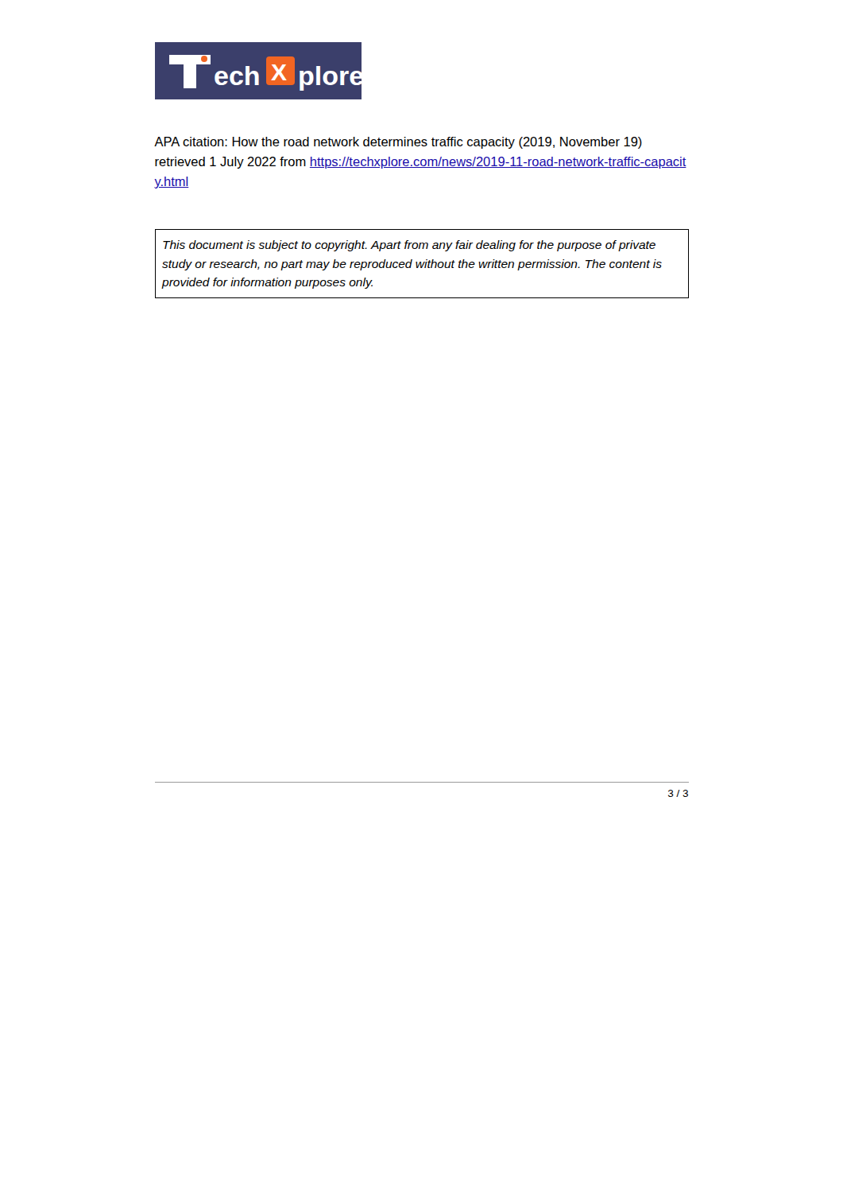TechXplore ech X plore
APA citation: How the road network determines traffic capacity (2019, November 19) retrieved 1 July 2022 from https://techxplore.com/news/2019-11-road-network-traffic-capacity.html
This document is subject to copyright. Apart from any fair dealing for the purpose of private study or research, no part may be reproduced without the written permission. The content is provided for information purposes only.
3 / 3